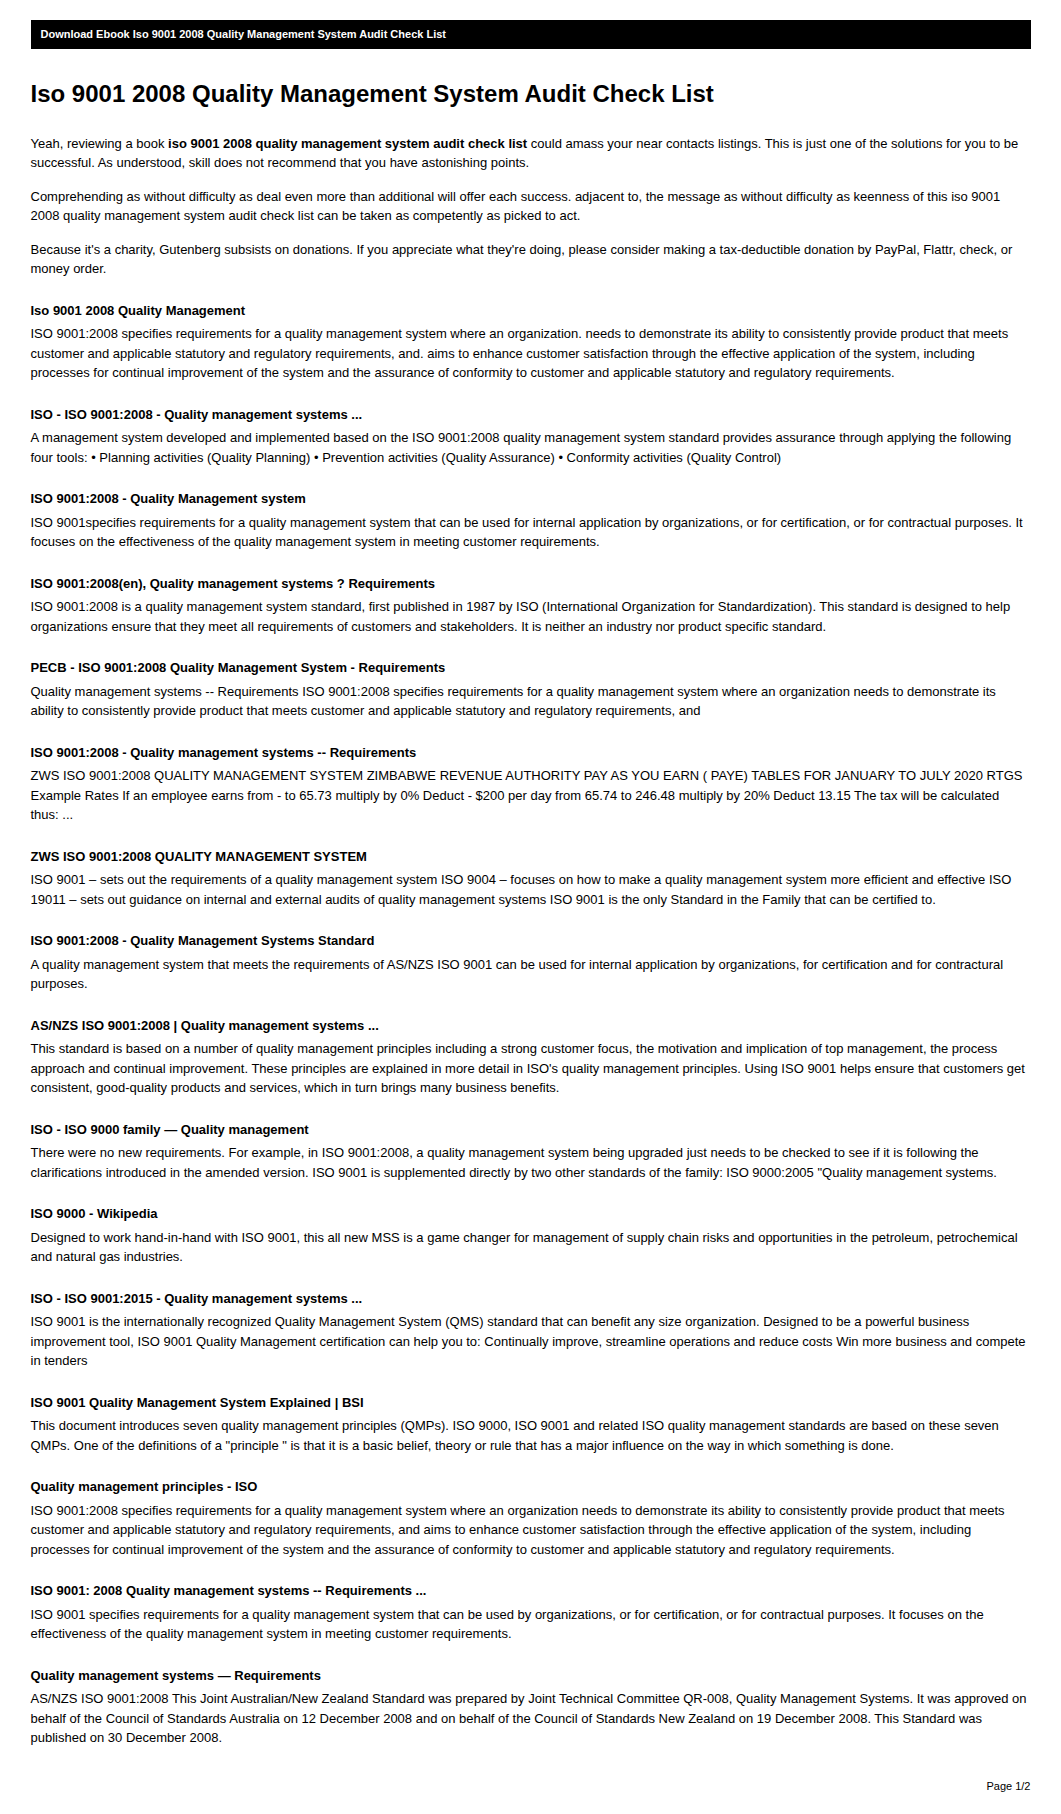Download Ebook Iso 9001 2008 Quality Management System Audit Check List
Iso 9001 2008 Quality Management System Audit Check List
Yeah, reviewing a book iso 9001 2008 quality management system audit check list could amass your near contacts listings. This is just one of the solutions for you to be successful. As understood, skill does not recommend that you have astonishing points.
Comprehending as without difficulty as deal even more than additional will offer each success. adjacent to, the message as without difficulty as keenness of this iso 9001 2008 quality management system audit check list can be taken as competently as picked to act.
Because it's a charity, Gutenberg subsists on donations. If you appreciate what they're doing, please consider making a tax-deductible donation by PayPal, Flattr, check, or money order.
Iso 9001 2008 Quality Management
ISO 9001:2008 specifies requirements for a quality management system where an organization. needs to demonstrate its ability to consistently provide product that meets customer and applicable statutory and regulatory requirements, and. aims to enhance customer satisfaction through the effective application of the system, including processes for continual improvement of the system and the assurance of conformity to customer and applicable statutory and regulatory requirements.
ISO - ISO 9001:2008 - Quality management systems ...
A management system developed and implemented based on the ISO 9001:2008 quality management system standard provides assurance through applying the following four tools: • Planning activities (Quality Planning) • Prevention activities (Quality Assurance) • Conformity activities (Quality Control)
ISO 9001:2008 - Quality Management system
ISO 9001specifies requirements for a quality management system that can be used for internal application by organizations, or for certification, or for contractual purposes. It focuses on the effectiveness of the quality management system in meeting customer requirements.
ISO 9001:2008(en), Quality management systems ? Requirements
ISO 9001:2008 is a quality management system standard, first published in 1987 by ISO (International Organization for Standardization). This standard is designed to help organizations ensure that they meet all requirements of customers and stakeholders. It is neither an industry nor product specific standard.
PECB - ISO 9001:2008 Quality Management System - Requirements
Quality management systems -- Requirements ISO 9001:2008 specifies requirements for a quality management system where an organization needs to demonstrate its ability to consistently provide product that meets customer and applicable statutory and regulatory requirements, and
ISO 9001:2008 - Quality management systems -- Requirements
ZWS ISO 9001:2008 QUALITY MANAGEMENT SYSTEM ZIMBABWE REVENUE AUTHORITY PAY AS YOU EARN ( PAYE) TABLES FOR JANUARY TO JULY 2020 RTGS Example Rates If an employee earns from - to 65.73 multiply by 0% Deduct - $200 per day from 65.74 to 246.48 multiply by 20% Deduct 13.15 The tax will be calculated thus: ...
ZWS ISO 9001:2008 QUALITY MANAGEMENT SYSTEM
ISO 9001 – sets out the requirements of a quality management system ISO 9004 – focuses on how to make a quality management system more efficient and effective ISO 19011 – sets out guidance on internal and external audits of quality management systems ISO 9001 is the only Standard in the Family that can be certified to.
ISO 9001:2008 - Quality Management Systems Standard
A quality management system that meets the requirements of AS/NZS ISO 9001 can be used for internal application by organizations, for certification and for contractural purposes.
AS/NZS ISO 9001:2008 | Quality management systems ...
This standard is based on a number of quality management principles including a strong customer focus, the motivation and implication of top management, the process approach and continual improvement. These principles are explained in more detail in ISO's quality management principles. Using ISO 9001 helps ensure that customers get consistent, good-quality products and services, which in turn brings many business benefits.
ISO - ISO 9000 family — Quality management
There were no new requirements. For example, in ISO 9001:2008, a quality management system being upgraded just needs to be checked to see if it is following the clarifications introduced in the amended version. ISO 9001 is supplemented directly by two other standards of the family: ISO 9000:2005 "Quality management systems.
ISO 9000 - Wikipedia
Designed to work hand-in-hand with ISO 9001, this all new MSS is a game changer for management of supply chain risks and opportunities in the petroleum, petrochemical and natural gas industries.
ISO - ISO 9001:2015 - Quality management systems ...
ISO 9001 is the internationally recognized Quality Management System (QMS) standard that can benefit any size organization. Designed to be a powerful business improvement tool, ISO 9001 Quality Management certification can help you to: Continually improve, streamline operations and reduce costs Win more business and compete in tenders
ISO 9001 Quality Management System Explained | BSI
This document introduces seven quality management principles (QMPs). ISO 9000, ISO 9001 and related ISO quality management standards are based on these seven QMPs. One of the definitions of a "principle " is that it is a basic belief, theory or rule that has a major influence on the way in which something is done.
Quality management principles - ISO
ISO 9001:2008 specifies requirements for a quality management system where an organization needs to demonstrate its ability to consistently provide product that meets customer and applicable statutory and regulatory requirements, and aims to enhance customer satisfaction through the effective application of the system, including processes for continual improvement of the system and the assurance of conformity to customer and applicable statutory and regulatory requirements.
ISO 9001: 2008 Quality management systems -- Requirements ...
ISO 9001 specifies requirements for a quality management system that can be used by organizations, or for certification, or for contractual purposes. It focuses on the effectiveness of the quality management system in meeting customer requirements.
Quality management systems — Requirements
AS/NZS ISO 9001:2008 This Joint Australian/New Zealand Standard was prepared by Joint Technical Committee QR-008, Quality Management Systems. It was approved on behalf of the Council of Standards Australia on 12 December 2008 and on behalf of the Council of Standards New Zealand on 19 December 2008. This Standard was published on 30 December 2008.
Page 1/2